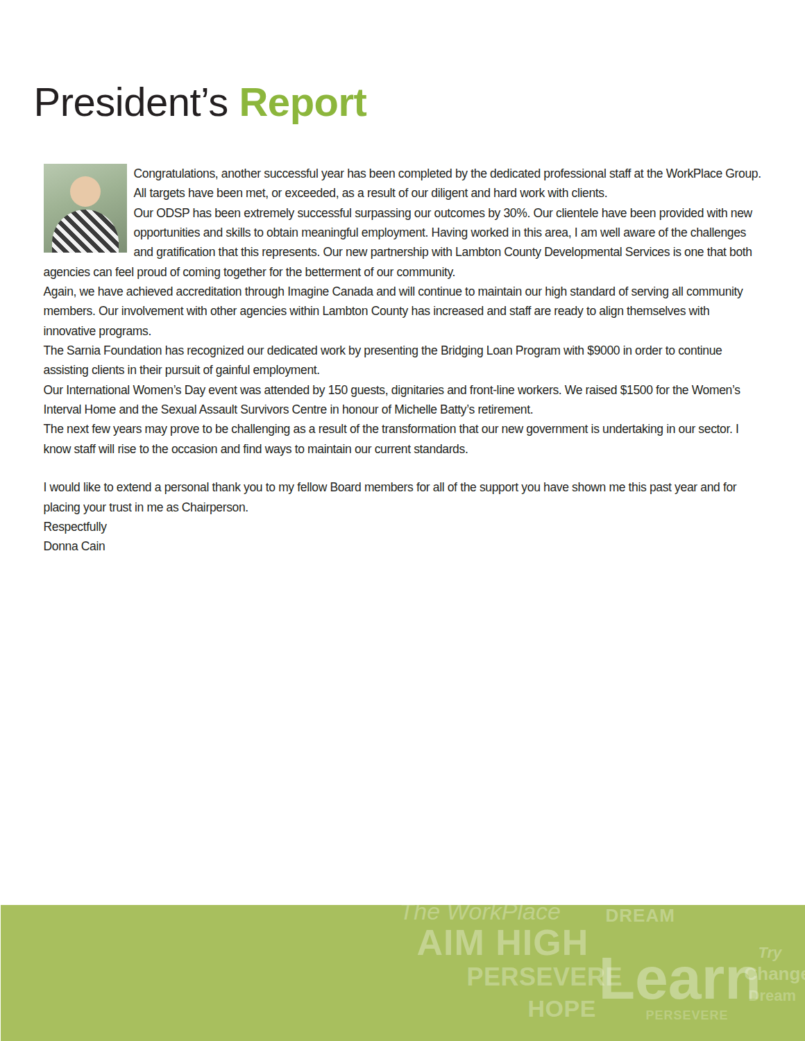President’s Report
Congratulations, another successful year has been completed by the dedicated professional staff at the WorkPlace Group. All targets have been met, or exceeded, as a result of our diligent and hard work with clients.
Our ODSP has been extremely successful surpassing our outcomes by 30%. Our clientele have been provided with new opportunities and skills to obtain meaningful employment. Having worked in this area, I am well aware of the challenges and gratification that this represents. Our new partnership with Lambton County Developmental Services is one that both agencies can feel proud of coming together for the betterment of our community.
Again, we have achieved accreditation through Imagine Canada and will continue to maintain our high standard of serving all community members. Our involvement with other agencies within Lambton County has increased and staff are ready to align themselves with innovative programs.
The Sarnia Foundation has recognized our dedicated work by presenting the Bridging Loan Program with $9000 in order to continue assisting clients in their pursuit of gainful employment.
Our International Women’s Day event was attended by 150 guests, dignitaries and front-line workers. We raised $1500 for the Women’s Interval Home and the Sexual Assault Survivors Centre in honour of Michelle Batty’s retirement.
The next few years may prove to be challenging as a result of the transformation that our new government is undertaking in our sector. I know staff will rise to the occasion and find ways to maintain our current standards.
I would like to extend a personal thank you to my fellow Board members for all of the support you have shown me this past year and for placing your trust in me as Chairperson.
Respectfully
Donna Cain
The WorkPlace Dream Aim High Persevere Learn Hope Try Change Dream Persevere